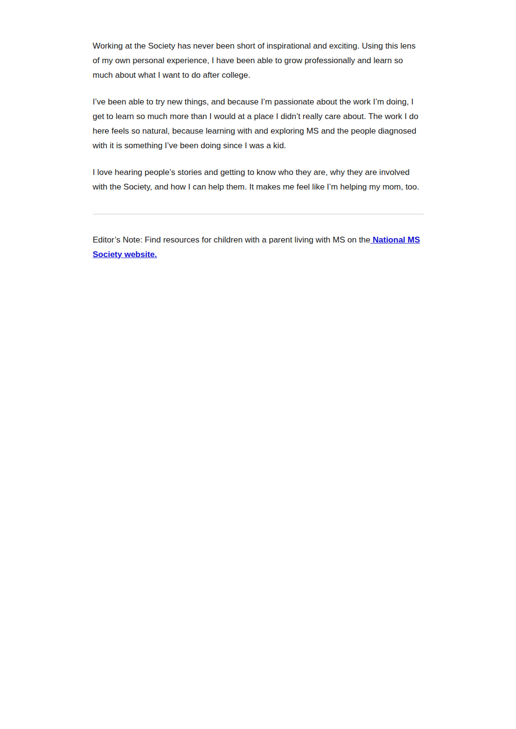Working at the Society has never been short of inspirational and exciting. Using this lens of my own personal experience, I have been able to grow professionally and learn so much about what I want to do after college.
I’ve been able to try new things, and because I’m passionate about the work I’m doing, I get to learn so much more than I would at a place I didn’t really care about. The work I do here feels so natural, because learning with and exploring MS and the people diagnosed with it is something I’ve been doing since I was a kid.
I love hearing people’s stories and getting to know who they are, why they are involved with the Society, and how I can help them. It makes me feel like I’m helping my mom, too.
Editor’s Note: Find resources for children with a parent living with MS on the National MS Society website.